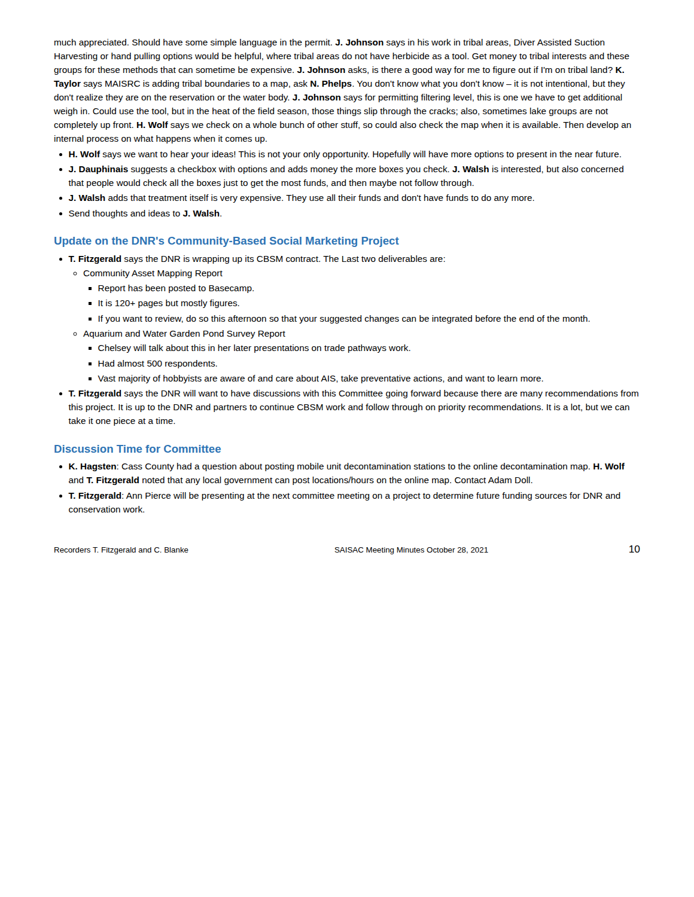much appreciated. Should have some simple language in the permit. J. Johnson says in his work in tribal areas, Diver Assisted Suction Harvesting or hand pulling options would be helpful, where tribal areas do not have herbicide as a tool. Get money to tribal interests and these groups for these methods that can sometime be expensive. J. Johnson asks, is there a good way for me to figure out if I'm on tribal land? K. Taylor says MAISRC is adding tribal boundaries to a map, ask N. Phelps. You don't know what you don't know – it is not intentional, but they don't realize they are on the reservation or the water body. J. Johnson says for permitting filtering level, this is one we have to get additional weigh in. Could use the tool, but in the heat of the field season, those things slip through the cracks; also, sometimes lake groups are not completely up front. H. Wolf says we check on a whole bunch of other stuff, so could also check the map when it is available. Then develop an internal process on what happens when it comes up.
H. Wolf says we want to hear your ideas! This is not your only opportunity. Hopefully will have more options to present in the near future.
J. Dauphinais suggests a checkbox with options and adds money the more boxes you check. J. Walsh is interested, but also concerned that people would check all the boxes just to get the most funds, and then maybe not follow through.
J. Walsh adds that treatment itself is very expensive. They use all their funds and don't have funds to do any more.
Send thoughts and ideas to J. Walsh.
Update on the DNR's Community-Based Social Marketing Project
T. Fitzgerald says the DNR is wrapping up its CBSM contract. The Last two deliverables are:
Community Asset Mapping Report
Report has been posted to Basecamp.
It is 120+ pages but mostly figures.
If you want to review, do so this afternoon so that your suggested changes can be integrated before the end of the month.
Aquarium and Water Garden Pond Survey Report
Chelsey will talk about this in her later presentations on trade pathways work.
Had almost 500 respondents.
Vast majority of hobbyists are aware of and care about AIS, take preventative actions, and want to learn more.
T. Fitzgerald says the DNR will want to have discussions with this Committee going forward because there are many recommendations from this project. It is up to the DNR and partners to continue CBSM work and follow through on priority recommendations. It is a lot, but we can take it one piece at a time.
Discussion Time for Committee
K. Hagsten: Cass County had a question about posting mobile unit decontamination stations to the online decontamination map. H. Wolf and T. Fitzgerald noted that any local government can post locations/hours on the online map. Contact Adam Doll.
T. Fitzgerald: Ann Pierce will be presenting at the next committee meeting on a project to determine future funding sources for DNR and conservation work.
Recorders T. Fitzgerald and C. Blanke SAISAC Meeting Minutes October 28, 2021 10